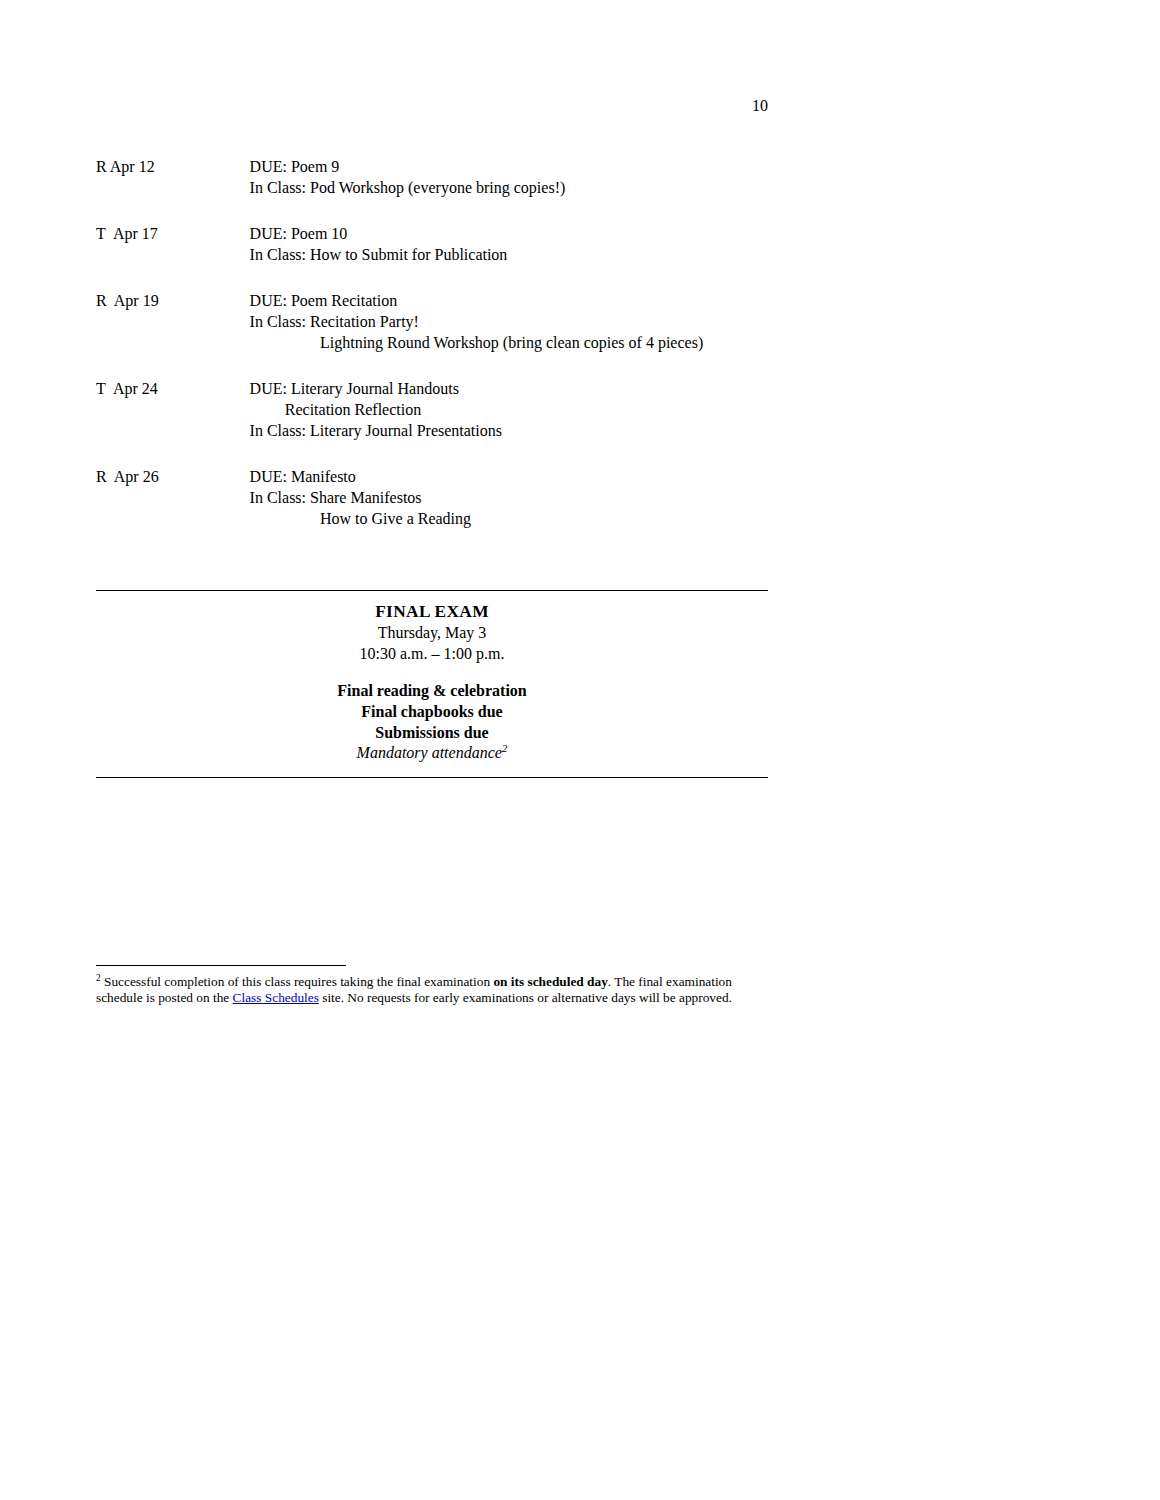10
| R Apr 12 | DUE: Poem 9 In Class: Pod Workshop (everyone bring copies!) |
| T Apr 17 | DUE: Poem 10 In Class: How to Submit for Publication |
| R Apr 19 | DUE: Poem Recitation In Class: Recitation Party! Lightning Round Workshop (bring clean copies of 4 pieces) |
| T Apr 24 | DUE: Literary Journal Handouts Recitation Reflection In Class: Literary Journal Presentations |
| R Apr 26 | DUE: Manifesto In Class: Share Manifestos How to Give a Reading |
FINAL EXAM Thursday, May 3 10:30 a.m. – 1:00 p.m. Final reading & celebration Final chapbooks due Submissions due Mandatory attendance2
2 Successful completion of this class requires taking the final examination on its scheduled day. The final examination schedule is posted on the Class Schedules site. No requests for early examinations or alternative days will be approved.